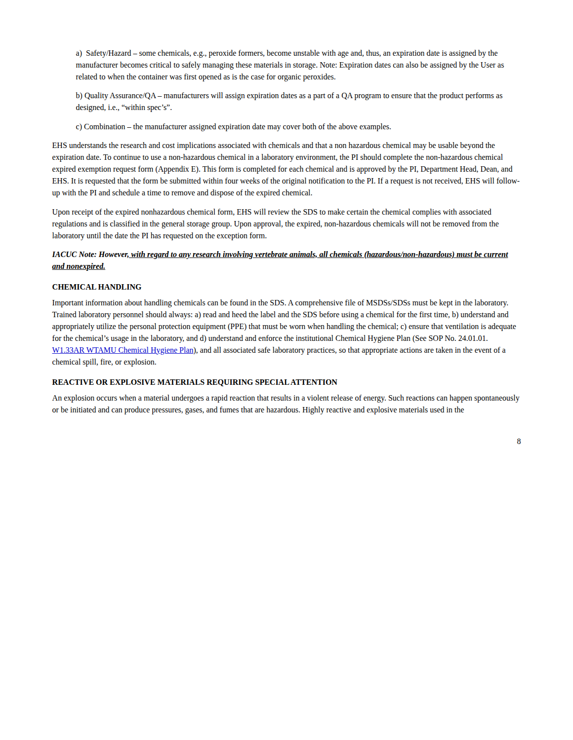a) Safety/Hazard – some chemicals, e.g., peroxide formers, become unstable with age and, thus, an expiration date is assigned by the manufacturer becomes critical to safely managing these materials in storage. Note: Expiration dates can also be assigned by the User as related to when the container was first opened as is the case for organic peroxides.
b) Quality Assurance/QA – manufacturers will assign expiration dates as a part of a QA program to ensure that the product performs as designed, i.e., “within spec’s”.
c) Combination – the manufacturer assigned expiration date may cover both of the above examples.
EHS understands the research and cost implications associated with chemicals and that a non hazardous chemical may be usable beyond the expiration date. To continue to use a non-hazardous chemical in a laboratory environment, the PI should complete the non-hazardous chemical expired exemption request form (Appendix E). This form is completed for each chemical and is approved by the PI, Department Head, Dean, and EHS. It is requested that the form be submitted within four weeks of the original notification to the PI. If a request is not received, EHS will follow-up with the PI and schedule a time to remove and dispose of the expired chemical.
Upon receipt of the expired nonhazardous chemical form, EHS will review the SDS to make certain the chemical complies with associated regulations and is classified in the general storage group. Upon approval, the expired, non-hazardous chemicals will not be removed from the laboratory until the date the PI has requested on the exception form.
IACUC Note: However, with regard to any research involving vertebrate animals, all chemicals (hazardous/non-hazardous) must be current and nonexpired.
Chemical Handling
Important information about handling chemicals can be found in the SDS. A comprehensive file of MSDSs/SDSs must be kept in the laboratory. Trained laboratory personnel should always: a) read and heed the label and the SDS before using a chemical for the first time, b) understand and appropriately utilize the personal protection equipment (PPE) that must be worn when handling the chemical; c) ensure that ventilation is adequate for the chemical’s usage in the laboratory, and d) understand and enforce the institutional Chemical Hygiene Plan (See SOP No. 24.01.01. W1.33AR WTAMU Chemical Hygiene Plan), and all associated safe laboratory practices, so that appropriate actions are taken in the event of a chemical spill, fire, or explosion.
Reactive or Explosive Materials Requiring Special Attention
An explosion occurs when a material undergoes a rapid reaction that results in a violent release of energy. Such reactions can happen spontaneously or be initiated and can produce pressures, gases, and fumes that are hazardous. Highly reactive and explosive materials used in the
8